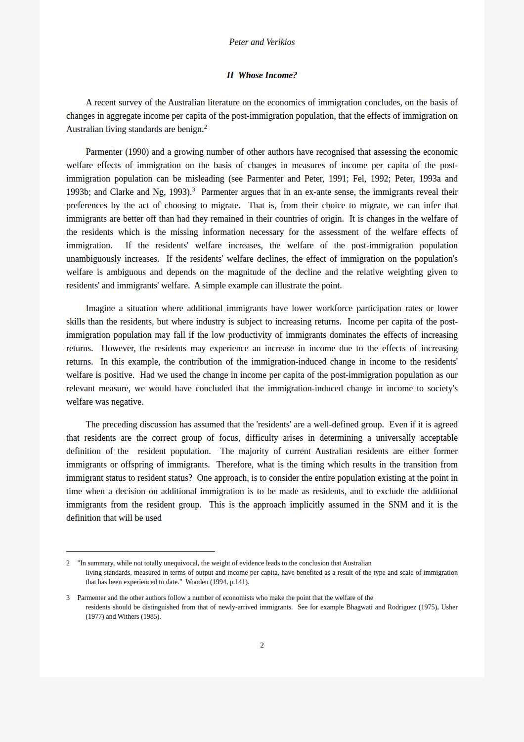Peter and Verikios
II Whose Income?
A recent survey of the Australian literature on the economics of immigration concludes, on the basis of changes in aggregate income per capita of the post-immigration population, that the effects of immigration on Australian living standards are benign.2
Parmenter (1990) and a growing number of other authors have recognised that assessing the economic welfare effects of immigration on the basis of changes in measures of income per capita of the post-immigration population can be misleading (see Parmenter and Peter, 1991; Fel, 1992; Peter, 1993a and 1993b; and Clarke and Ng, 1993).3 Parmenter argues that in an ex-ante sense, the immigrants reveal their preferences by the act of choosing to migrate. That is, from their choice to migrate, we can infer that immigrants are better off than had they remained in their countries of origin. It is changes in the welfare of the residents which is the missing information necessary for the assessment of the welfare effects of immigration. If the residents' welfare increases, the welfare of the post-immigration population unambiguously increases. If the residents' welfare declines, the effect of immigration on the population's welfare is ambiguous and depends on the magnitude of the decline and the relative weighting given to residents' and immigrants' welfare. A simple example can illustrate the point.
Imagine a situation where additional immigrants have lower workforce participation rates or lower skills than the residents, but where industry is subject to increasing returns. Income per capita of the post-immigration population may fall if the low productivity of immigrants dominates the effects of increasing returns. However, the residents may experience an increase in income due to the effects of increasing returns. In this example, the contribution of the immigration-induced change in income to the residents' welfare is positive. Had we used the change in income per capita of the post-immigration population as our relevant measure, we would have concluded that the immigration-induced change in income to society's welfare was negative.
The preceding discussion has assumed that the 'residents' are a well-defined group. Even if it is agreed that residents are the correct group of focus, difficulty arises in determining a universally acceptable definition of the resident population. The majority of current Australian residents are either former immigrants or offspring of immigrants. Therefore, what is the timing which results in the transition from immigrant status to resident status? One approach, is to consider the entire population existing at the point in time when a decision on additional immigration is to be made as residents, and to exclude the additional immigrants from the resident group. This is the approach implicitly assumed in the SNM and it is the definition that will be used
2"In summary, while not totally unequivocal, the weight of evidence leads to the conclusion that Australian living standards, measured in terms of output and income per capita, have benefited as a result of the type and scale of immigration that has been experienced to date." Wooden (1994, p.141).
3 Parmenter and the other authors follow a number of economists who make the point that the welfare of the residents should be distinguished from that of newly-arrived immigrants. See for example Bhagwati and Rodriguez (1975), Usher (1977) and Withers (1985).
2